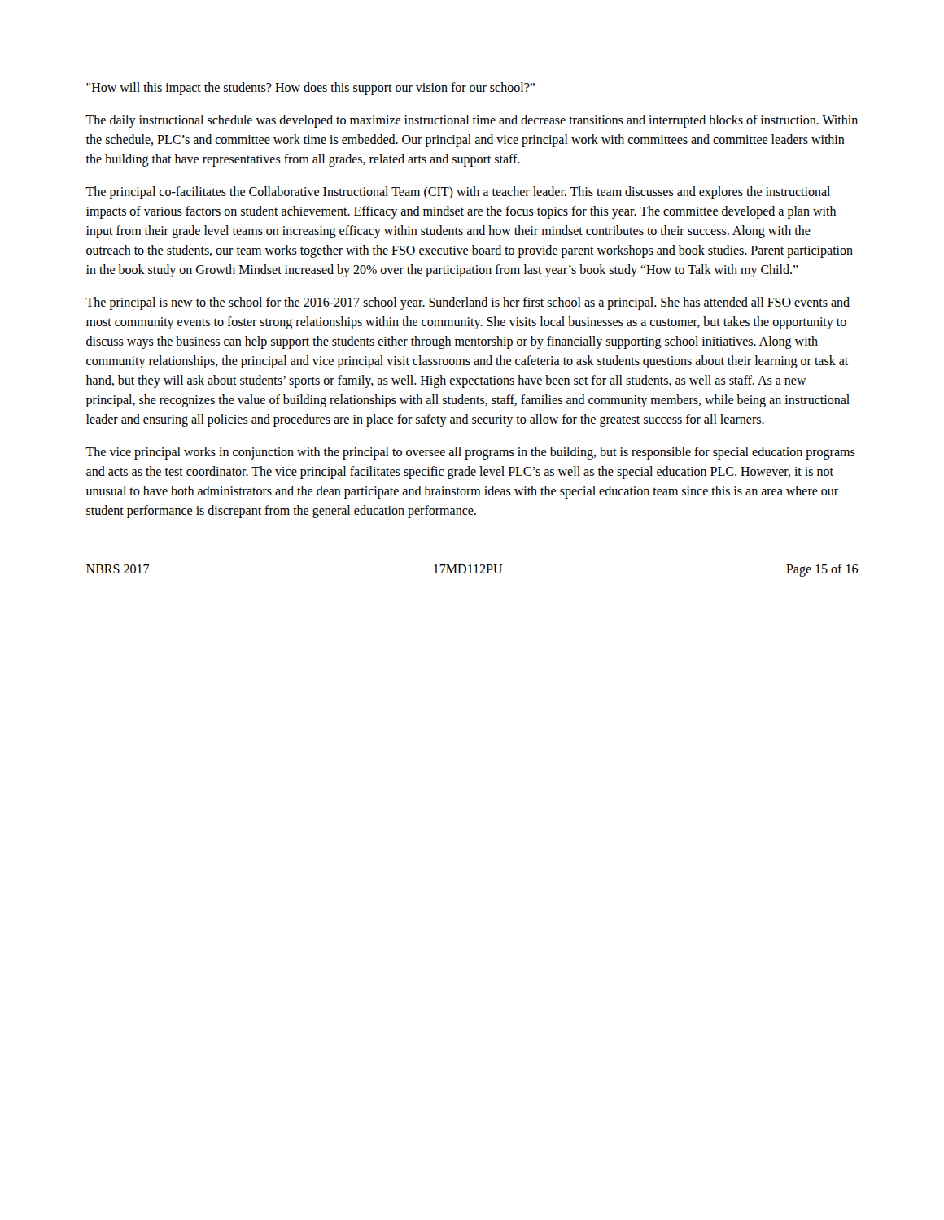"How will this impact the students? How does this support our vision for our school?”
The daily instructional schedule was developed to maximize instructional time and decrease transitions and interrupted blocks of instruction. Within the schedule, PLC’s and committee work time is embedded. Our principal and vice principal work with committees and committee leaders within the building that have representatives from all grades, related arts and support staff.
The principal co-facilitates the Collaborative Instructional Team (CIT) with a teacher leader. This team discusses and explores the instructional impacts of various factors on student achievement. Efficacy and mindset are the focus topics for this year. The committee developed a plan with input from their grade level teams on increasing efficacy within students and how their mindset contributes to their success. Along with the outreach to the students, our team works together with the FSO executive board to provide parent workshops and book studies. Parent participation in the book study on Growth Mindset increased by 20% over the participation from last year’s book study “How to Talk with my Child.”
The principal is new to the school for the 2016-2017 school year. Sunderland is her first school as a principal. She has attended all FSO events and most community events to foster strong relationships within the community. She visits local businesses as a customer, but takes the opportunity to discuss ways the business can help support the students either through mentorship or by financially supporting school initiatives. Along with community relationships, the principal and vice principal visit classrooms and the cafeteria to ask students questions about their learning or task at hand, but they will ask about students’ sports or family, as well. High expectations have been set for all students, as well as staff. As a new principal, she recognizes the value of building relationships with all students, staff, families and community members, while being an instructional leader and ensuring all policies and procedures are in place for safety and security to allow for the greatest success for all learners.
The vice principal works in conjunction with the principal to oversee all programs in the building, but is responsible for special education programs and acts as the test coordinator. The vice principal facilitates specific grade level PLC’s as well as the special education PLC. However, it is not unusual to have both administrators and the dean participate and brainstorm ideas with the special education team since this is an area where our student performance is discrepant from the general education performance.
NBRS 2017 17MD112PU Page 15 of 16